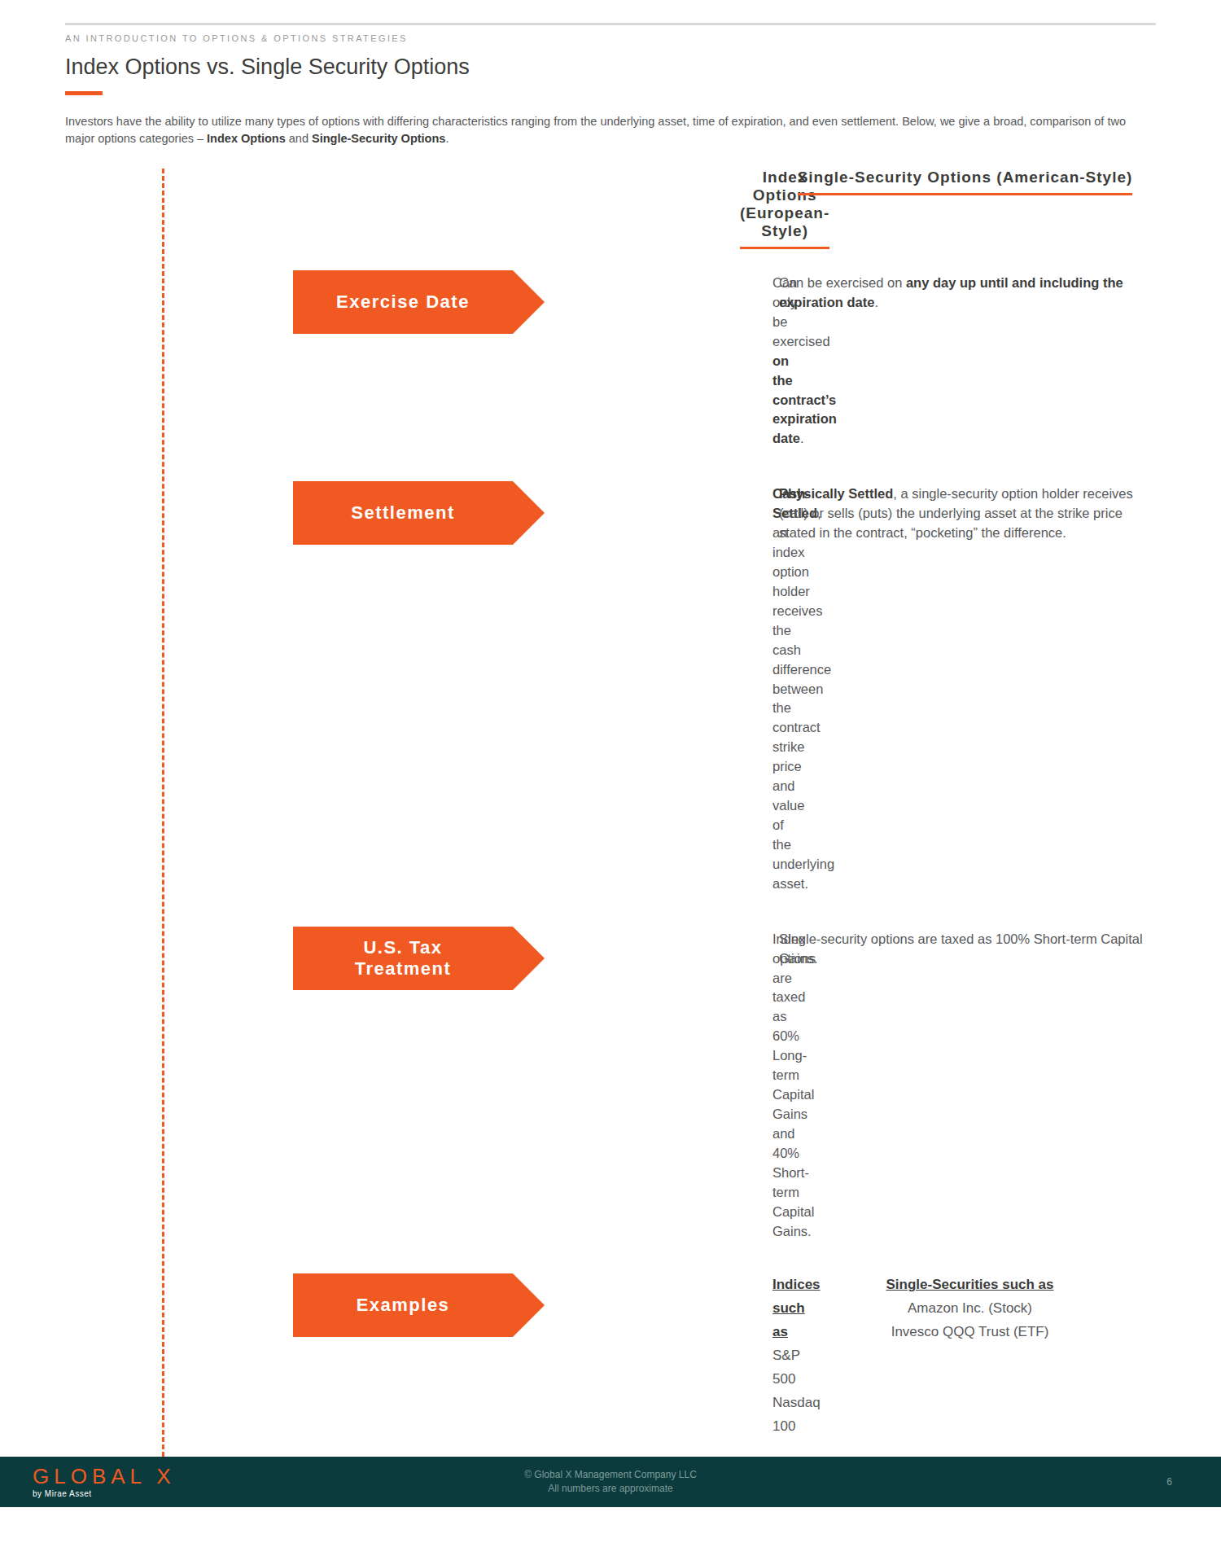An Introduction to Options & Options Strategies
Index Options vs. Single Security Options
Investors have the ability to utilize many types of options with differing characteristics ranging from the underlying asset, time of expiration, and even settlement. Below, we give a broad, comparison of two major options categories – Index Options and Single-Security Options.
Index Options (European-Style)
Single-Security Options (American-Style)
Exercise Date
Can only be exercised on the contract’s expiration date.
Can be exercised on any day up until and including the expiration date.
Settlement
Cash-Settled, an index option holder receives the cash difference between the contract strike price and value of the underlying asset.
Physically Settled, a single-security option holder receives (call) or sells (puts) the underlying asset at the strike price stated in the contract, “pocketing” the difference.
U.S. Tax
Treatment
Index options are taxed as 60% Long-term Capital Gains and 40% Short-term Capital Gains.
Single-security options are taxed as 100% Short-term Capital Gains.
Examples
Indices such as
S&P 500
Nasdaq 100
Single-Securities such as
Amazon Inc. (Stock)
Invesco QQQ Trust (ETF)
GLOBAL X
by Mirae Asset
© Global X Management Company LLC
All numbers are approximate
6